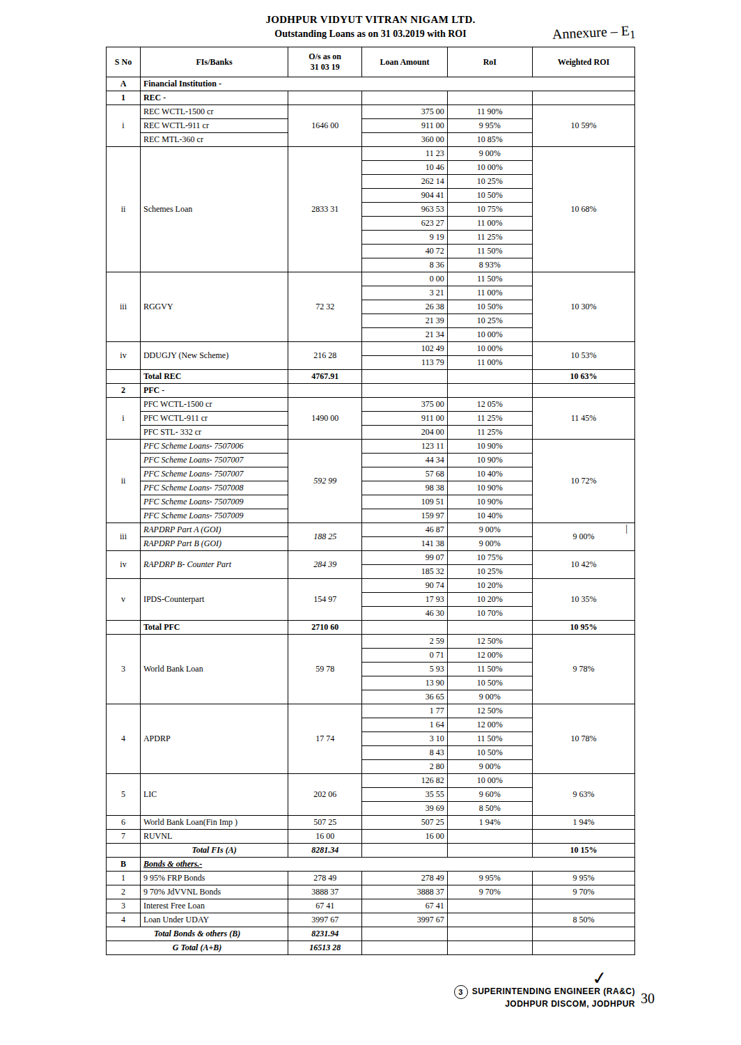JODHPUR VIDYUT VITRAN NIGAM LTD.
Outstanding Loans as on 31 03.2019 with ROI Annexure – E1
| S No | FIs/Banks | O/s as on 31 03 19 | Loan Amount | RoI | Weighted ROI |
| --- | --- | --- | --- | --- | --- |
| A | Financial Institution - |
| 1 | REC - | | | | |
| i | REC WCTL-1500 cr | 1646 00 | 375 00 | 11 90% | 10 59% |
| REC WCTL-911 cr | 911 00 | 9 95% |
| REC MTL-360 cr | 360 00 | 10 85% |
| ii | Schemes Loan | 2833 31 | 11 23 | 9 00% | 10 68% |
| 10 46 | 10 00% |
| 262 14 | 10 25% |
| 904 41 | 10 50% |
| 963 53 | 10 75% |
| 623 27 | 11 00% |
| 9 19 | 11 25% |
| 40 72 | 11 50% |
| 8 36 | 8 93% |
| iii | RGGVY | 72 32 | 0 00 | 11 50% | 10 30% |
| 3 21 | 11 00% |
| 26 38 | 10 50% |
| 21 39 | 10 25% |
| 21 34 | 10 00% |
| iv | DDUGJY (New Scheme) | 216 28 | 102 49 | 10 00% | 10 53% |
| 113 79 | 11 00% |
| | Total REC | 4767.91 | | | 10 63% |
| 2 | PFC - | | | | |
| i | PFC WCTL-1500 cr | 1490 00 | 375 00 | 12 05% | 11 45% |
| PFC WCTL-911 cr | 911 00 | 11 25% |
| PFC STL- 332 cr | 204 00 | 11 25% |
| ii | PFC Scheme Loans- 7507006 | 592 99 | 123 11 | 10 90% | 10 72% |
| PFC Scheme Loans- 7507007 | 44 34 | 10 90% |
| PFC Scheme Loans- 7507007 | 57 68 | 10 40% |
| PFC Scheme Loans- 7507008 | 98 38 | 10 90% |
| PFC Scheme Loans- 7507009 | 109 51 | 10 90% |
| PFC Scheme Loans- 7507009 | 159 97 | 10 40% |
| iii | RAPDRP Part A (GOI) | 188 25 | 46 87 | 9 00% | 9 00% / |
| RAPDRP Part B (GOI) | 141 38 | 9 00% |
| iv | RAPDRP B- Counter Part | 284 39 | 99 07 | 10 75% | 10 42% |
| 185 32 | 10 25% |
| v | IPDS-Counterpart | 154 97 | 90 74 | 10 20% | 10 35% |
| 17 93 | 10 20% |
| 46 30 | 10 70% |
| | Total PFC | 2710 60 | | | 10 95% |
| 3 | World Bank Loan | 59 78 | 2 59 | 12 50% | 9 78% |
| 0 71 | 12 00% |
| 5 93 | 11 50% |
| 13 90 | 10 50% |
| 36 65 | 9 00% |
| 4 | APDRP | 17 74 | 1 77 | 12 50% | 10 78% |
| 1 64 | 12 00% |
| 3 10 | 11 50% |
| 8 43 | 10 50% |
| 2 80 | 9 00% |
| 5 | LIC | 202 06 | 126 82 | 10 00% | 9 63% |
| 35 55 | 9 60% |
| 39 69 | 8 50% |
| 6 | World Bank Loan(Fin Imp ) | 507 25 | 507 25 | 1 94% | 1 94% |
| 7 | RUVNL | 16 00 | 16 00 | | |
| | Total FIs (A) | 8281.34 | | | 10 15% |
| B | Bonds & others.- |
| 1 | 9 95% FRP Bonds | 278 49 | 278 49 | 9 95% | 9 95% |
| 2 | 9 70% JdVVNL Bonds | 3888 37 | 3888 37 | 9 70% | 9 70% |
| 3 | Interest Free Loan | 67 41 | 67 41 | | |
| 4 | Loan Under UDAY | 3997 67 | 3997 67 | | 8 50% |
| Total Bonds & others (B) | 8231.94 | | | |
| G Total (A+B) | 16513 28 | | | |
✓
3 SUPERINTENDING ENGINEER (RA&C)
JODHPUR DISCOM, JODHPUR
30